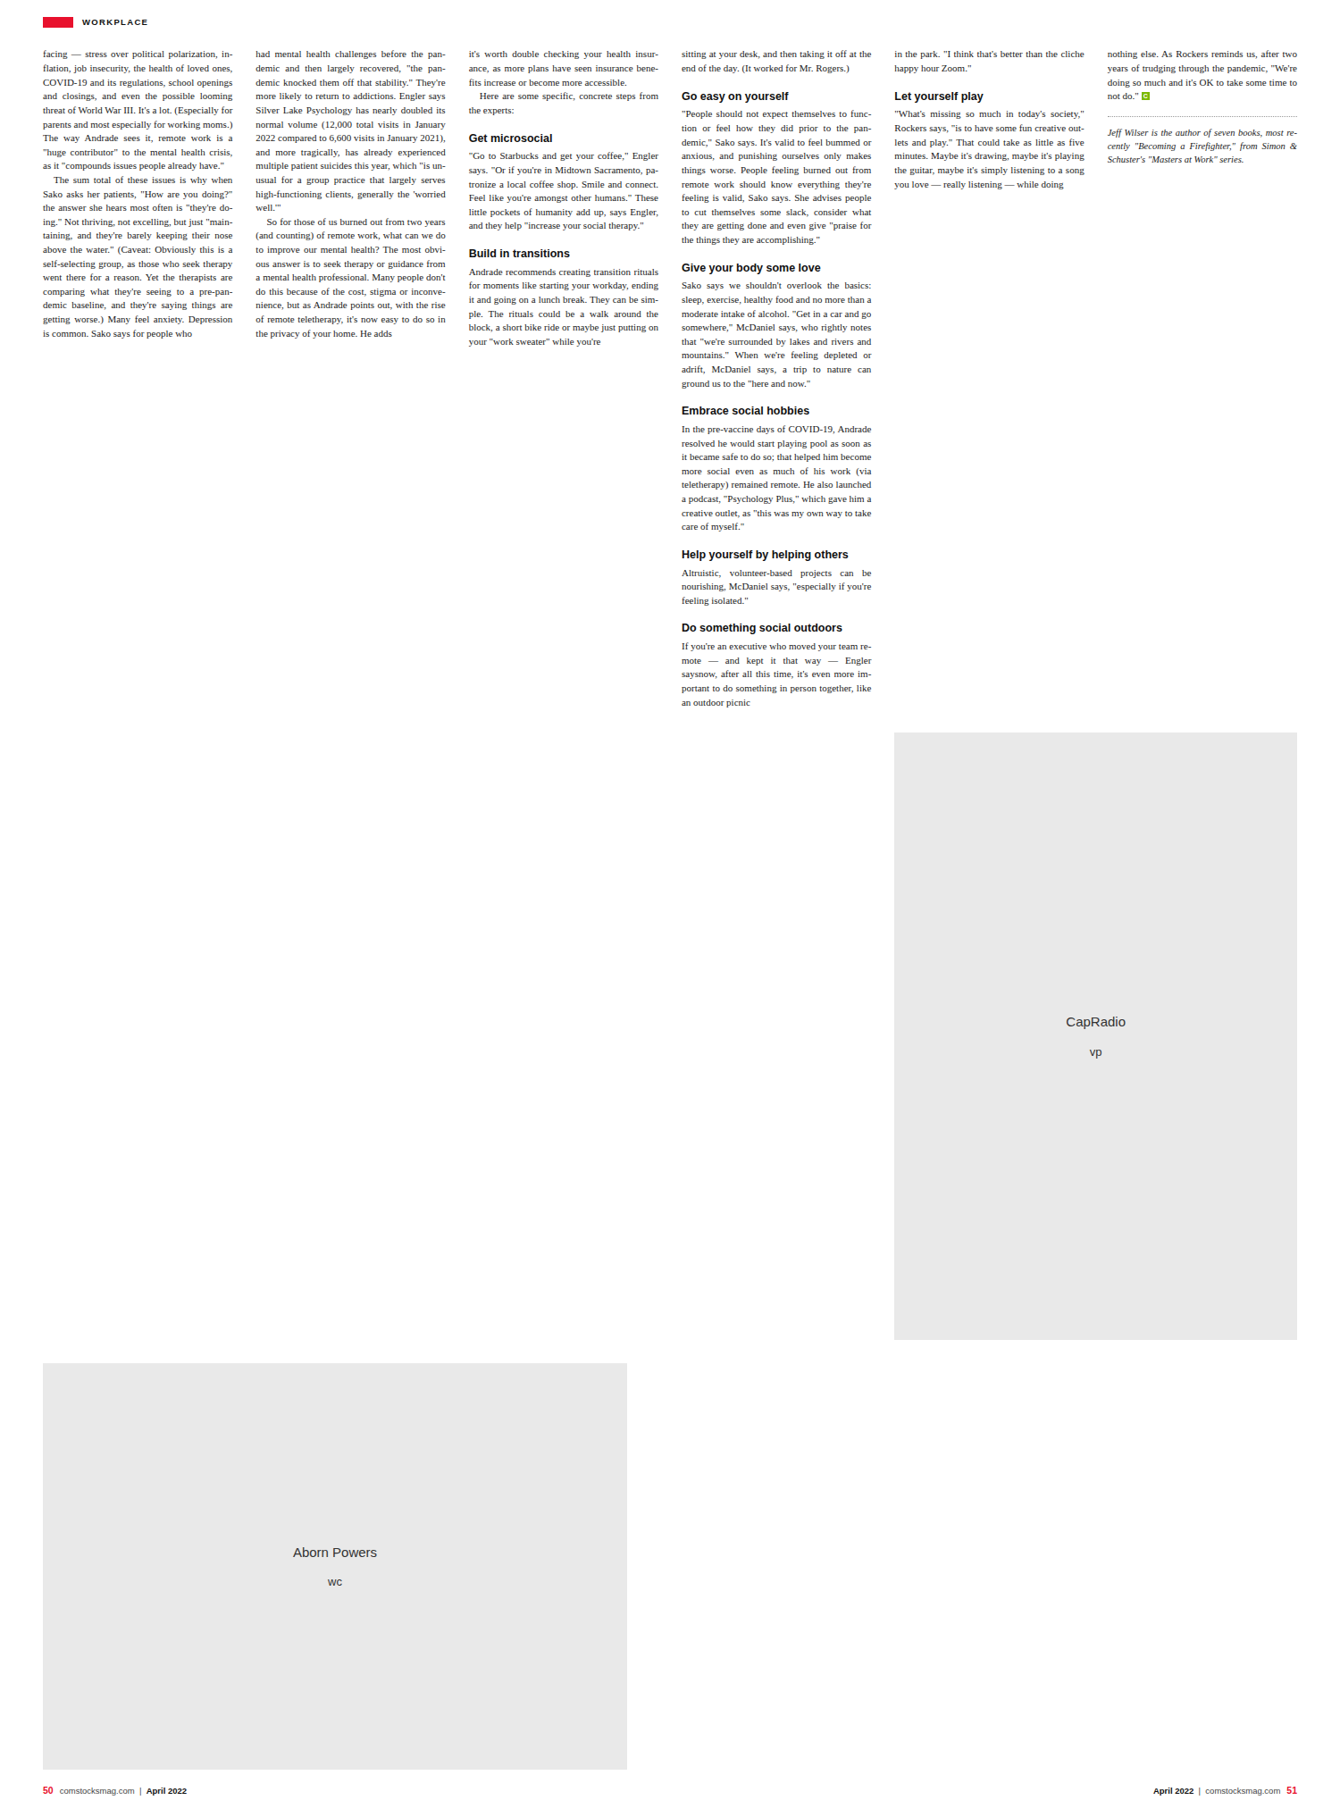Workplace
facing — stress over political polarization, inflation, job insecurity, the health of loved ones, COVID-19 and its regulations, school openings and closings, and even the possible looming threat of World War III. It's a lot. (Especially for parents and most especially for working moms.) The way Andrade sees it, remote work is a "huge contributor" to the mental health crisis, as it "compounds issues people already have."
The sum total of these issues is why when Sako asks her patients, "How are you doing?" the answer she hears most often is "they're doing." Not thriving, not excelling, but just "maintaining, and they're barely keeping their nose above the water." (Caveat: Obviously this is a self-selecting group, as those who seek therapy went there for a reason. Yet the therapists are comparing what they're seeing to a pre-pandemic baseline, and they're saying things are getting worse.) Many feel anxiety. Depression is common. Sako says for people who
had mental health challenges before the pandemic and then largely recovered, "the pandemic knocked them off that stability." They're more likely to return to addictions. Engler says Silver Lake Psychology has nearly doubled its normal volume (12,000 total visits in January 2022 compared to 6,600 visits in January 2021), and more tragically, has already experienced multiple patient suicides this year, which "is unusual for a group practice that largely serves high-functioning clients, generally the 'worried well.'"
So for those of us burned out from two years (and counting) of remote work, what can we do to improve our mental health? The most obvious answer is to seek therapy or guidance from a mental health professional. Many people don't do this because of the cost, stigma or inconvenience, but as Andrade points out, with the rise of remote teletherapy, it's now easy to do so in the privacy of your home. He adds
it's worth double checking your health insurance, as more plans have seen insurance benefits increase or become more accessible.
Here are some specific, concrete steps from the experts:
Get microsocial
"Go to Starbucks and get your coffee," Engler says. "Or if you're in Midtown Sacramento, patronize a local coffee shop. Smile and connect. Feel like you're amongst other humans." These little pockets of humanity add up, says Engler, and they help "increase your social therapy."
Build in transitions
Andrade recommends creating transition rituals for moments like starting your workday, ending it and going on a lunch break. They can be simple. The rituals could be a walk around the block, a short bike ride or maybe just putting on your "work sweater" while you're
sitting at your desk, and then taking it off at the end of the day. (It worked for Mr. Rogers.)
Go easy on yourself
"People should not expect themselves to function or feel how they did prior to the pandemic," Sako says. It's valid to feel bummed or anxious, and punishing ourselves only makes things worse. People feeling burned out from remote work should know everything they're feeling is valid, Sako says. She advises people to cut themselves some slack, consider what they are getting done and even give "praise for the things they are accomplishing."
Give your body some love
Sako says we shouldn't overlook the basics: sleep, exercise, healthy food and no more than a moderate intake of alcohol. "Get in a car and go somewhere," McDaniel says, who rightly notes that "we're surrounded by lakes and rivers and mountains." When we're feeling depleted or adrift, McDaniel says, a trip to nature can ground us to the "here and now."
Embrace social hobbies
In the pre-vaccine days of COVID-19, Andrade resolved he would start playing pool as soon as it became safe to do so; that helped him become more social even as much of his work (via teletherapy) remained remote. He also launched a podcast, "Psychology Plus," which gave him a creative outlet, as "this was my own way to take care of myself."
Help yourself by helping others
Altruistic, volunteer-based projects can be nourishing, McDaniel says, "especially if you're feeling isolated."
Do something social outdoors
If you're an executive who moved your team remote — and kept it that way — Engler saysnow, after all this time, it's even more important to do something in person together, like an outdoor picnic
in the park. "I think that's better than the cliche happy hour Zoom."
Let yourself play
"What's missing so much in today's society," Rockers says, "is to have some fun creative outlets and play." That could take as little as five minutes. Maybe it's drawing, maybe it's playing the guitar, maybe it's simply listening to a song you love — really listening — while doing
nothing else. As Rockers reminds us, after two years of trudging through the pandemic, "We're doing so much and it's OK to take some time to not do."C
Jeff Wilser is the author of seven books, most recently "Becoming a Firefighter," from Simon & Schuster's "Masters at Work" series.
CapRadio
vp
Aborn Powers
wc
50 comstocksmag.com | April 2022
51 April 2022 | comstocksmag.com